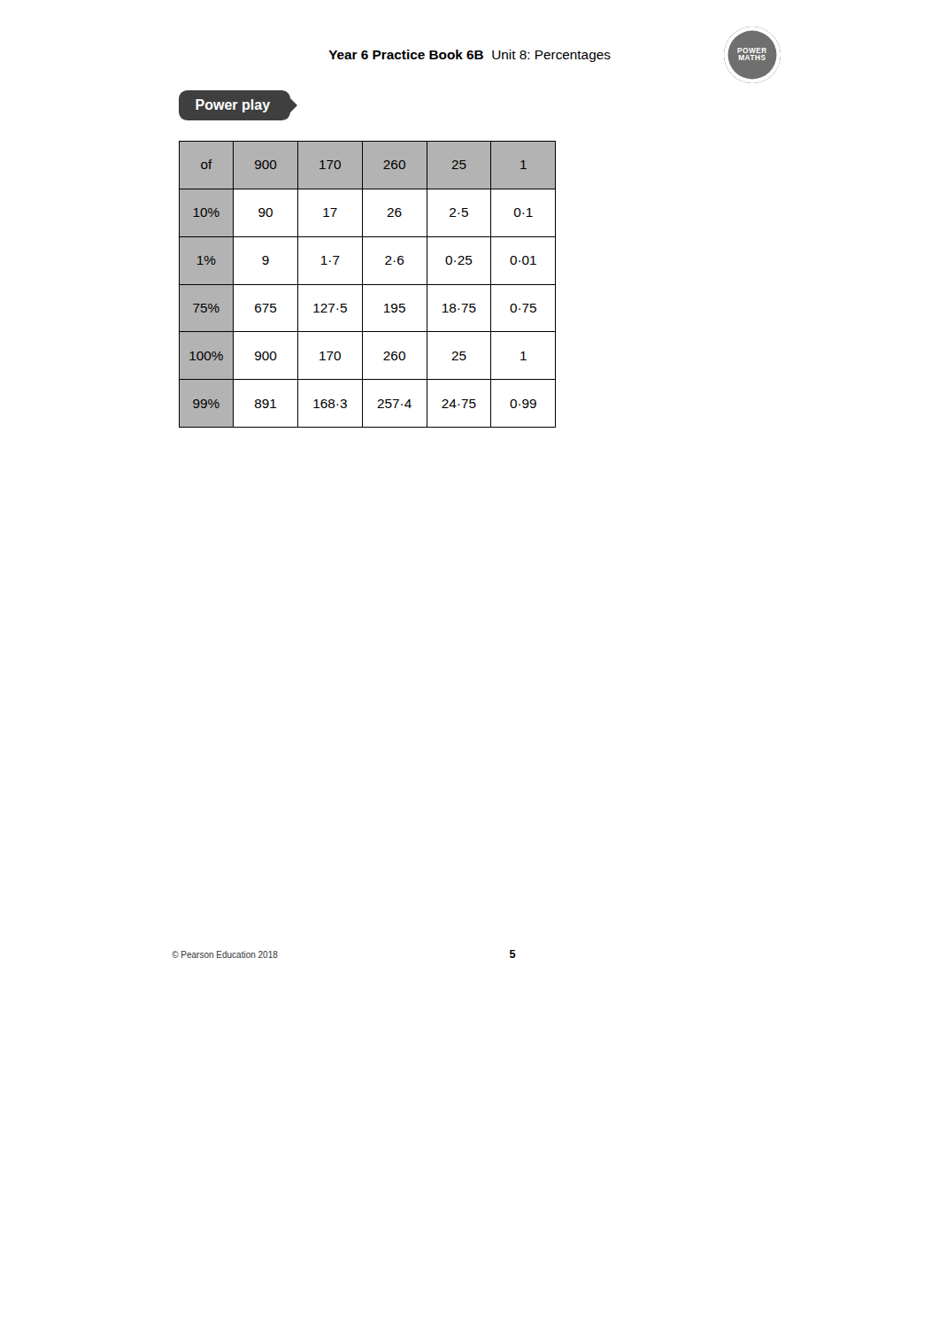Power Maths
Year 6 Practice Book 6B Unit 8: Percentages
Power play
| of | 900 | 170 | 260 | 25 | 1 |
| --- | --- | --- | --- | --- | --- |
| 10% | 90 | 17 | 26 | 2·5 | 0·1 |
| 1% | 9 | 1·7 | 2·6 | 0·25 | 0·01 |
| 75% | 675 | 127·5 | 195 | 18·75 | 0·75 |
| 100% | 900 | 170 | 260 | 25 | 1 |
| 99% | 891 | 168·3 | 257·4 | 24·75 | 0·99 |
© Pearson Education 2018
5